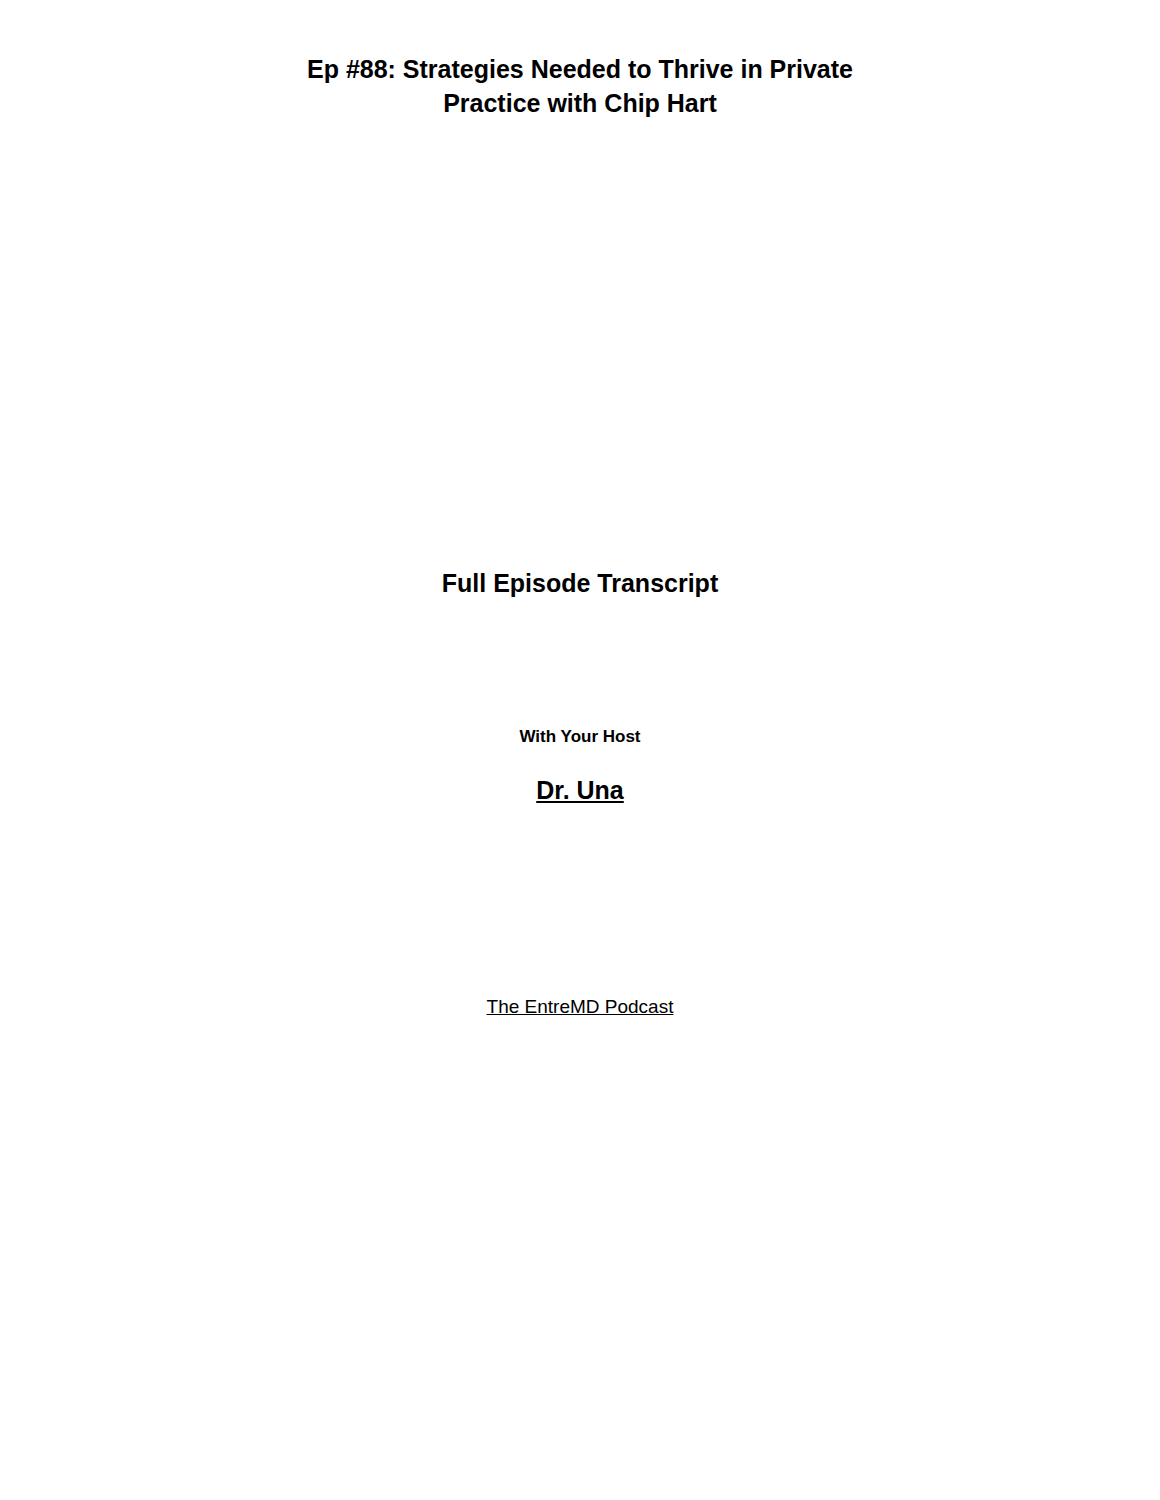Ep #88: Strategies Needed to Thrive in Private Practice with Chip Hart
Full Episode Transcript
With Your Host
Dr. Una
The EntreMD Podcast